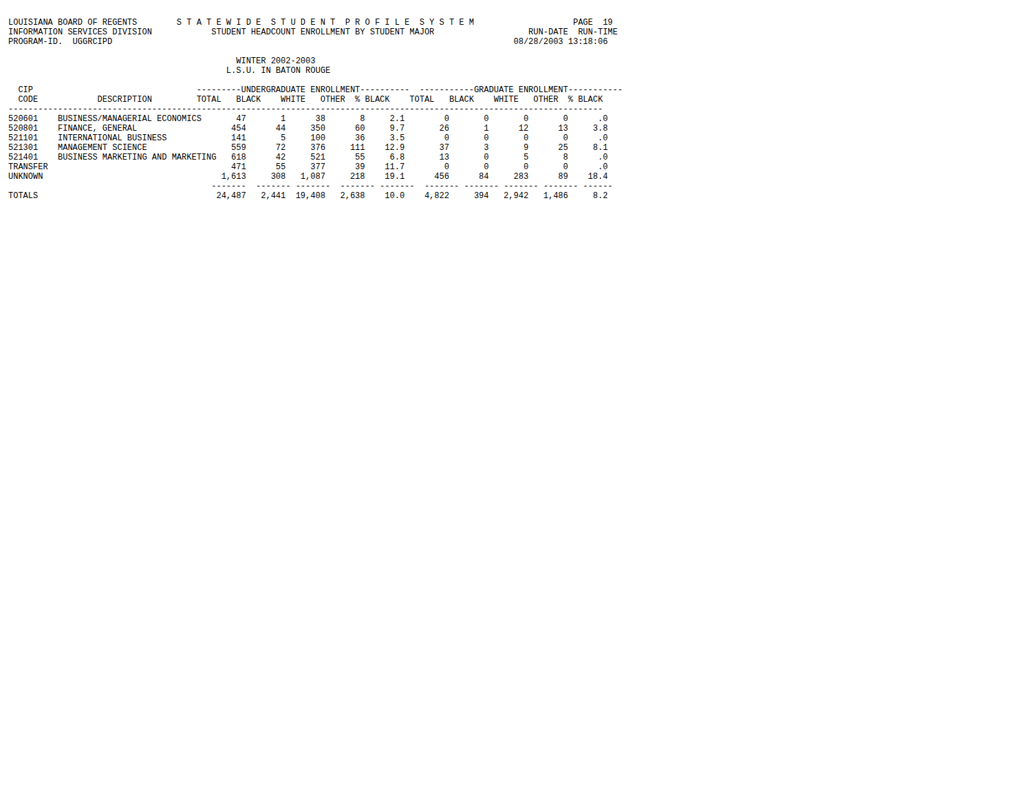LOUISIANA BOARD OF REGENTS S T A T E W I D E S T U D E N T P R O F I L E S Y S T E M PAGE 19 INFORMATION SERVICES DIVISION STUDENT HEADCOUNT ENROLLMENT BY STUDENT MAJOR RUN-DATE RUN-TIME PROGRAM-ID. UGGRCIPD 08/28/2003 13:18:06 WINTER 2002-2003 L.S.U. IN BATON ROUGE CIP ---------UNDERGRADUATE ENROLLMENT---------- -----------GRADUATE ENROLLMENT----------- CODE DESCRIPTION TOTAL BLACK WHITE OTHER % BLACK TOTAL BLACK WHITE OTHER % BLACK ------------------------------------------------------------------------------------------------------------------------ 520601 BUSINESS/MANAGERIAL ECONOMICS 47 1 38 8 2.1 0 0 0 0 .0 520801 FINANCE, GENERAL 454 44 350 60 9.7 26 1 12 13 3.8 521101 INTERNATIONAL BUSINESS 141 5 100 36 3.5 0 0 0 0 .0 521301 MANAGEMENT SCIENCE 559 72 376 111 12.9 37 3 9 25 8.1 521401 BUSINESS MARKETING AND MARKETING 618 42 521 55 6.8 13 0 5 8 .0 TRANSFER 471 55 377 39 11.7 0 0 0 0 .0 UNKNOWN 1,613 308 1,087 218 19.1 456 84 283 89 18.4 ------- ------- ------- ------- ------- ------- ------- ------- ------- ------ TOTALS 24,487 2,441 19,408 2,638 10.0 4,822 394 2,942 1,486 8.2